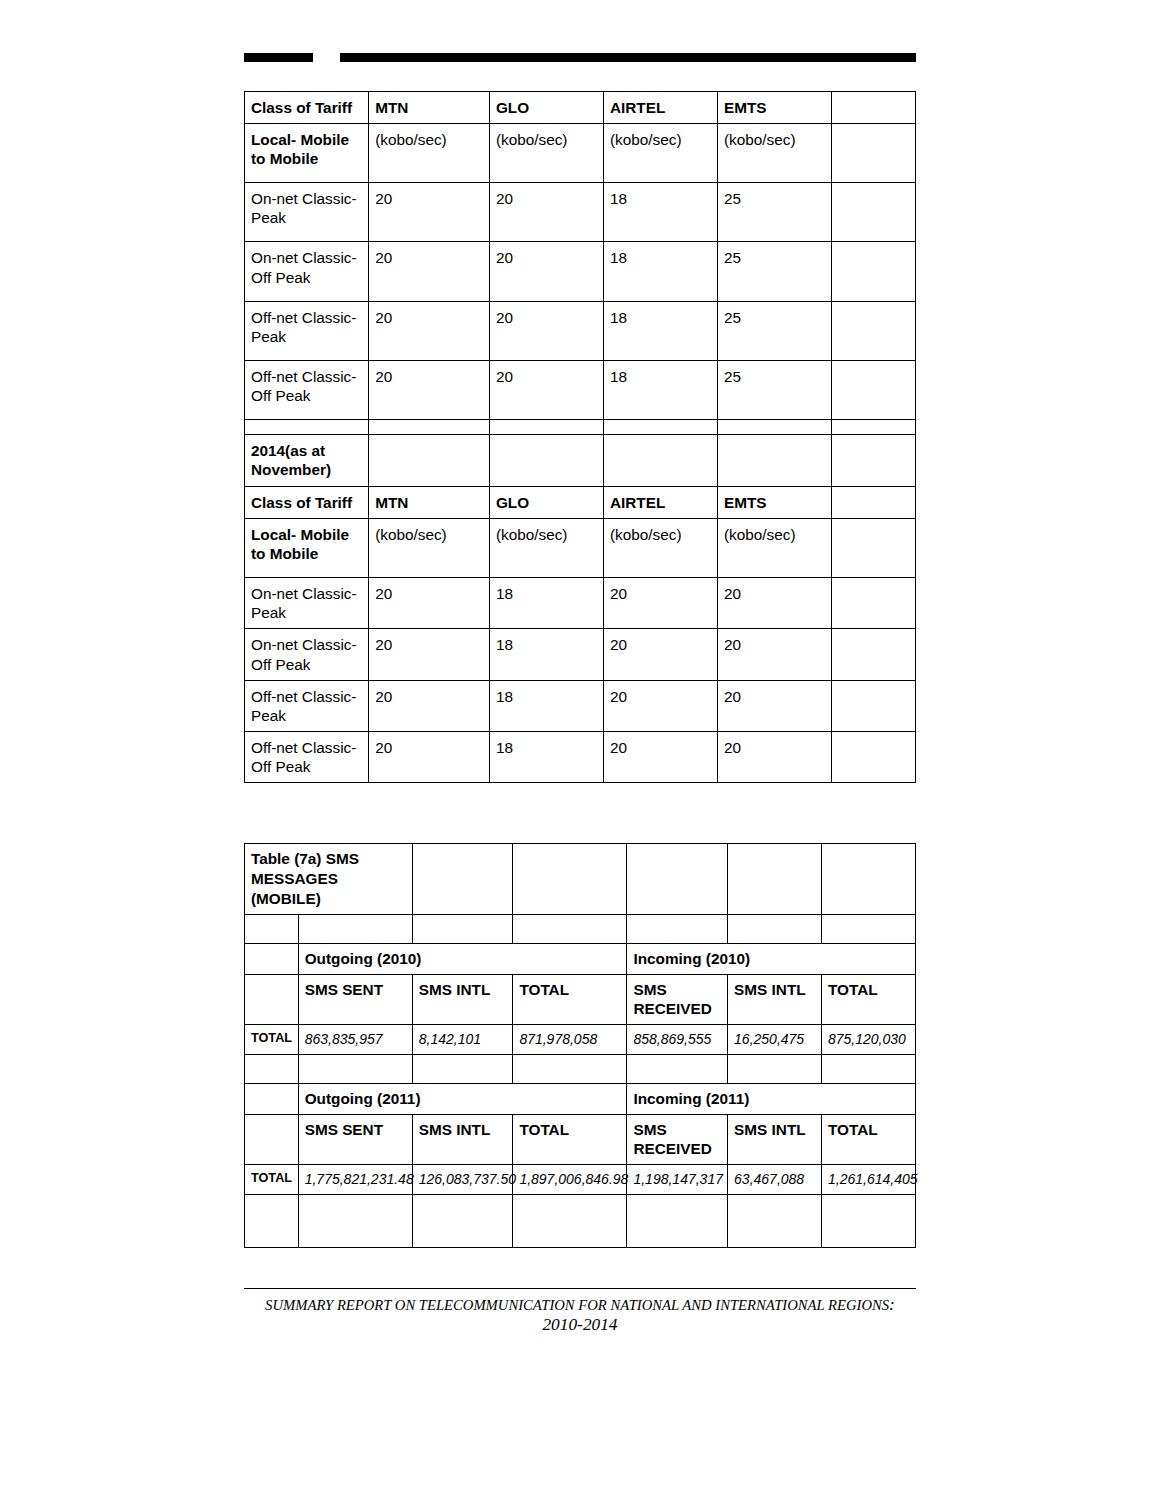| Class of Tariff | MTN | GLO | AIRTEL | EMTS | |
| Local- Mobile to Mobile | (kobo/sec) | (kobo/sec) | (kobo/sec) | (kobo/sec) | |
| On-net Classic-Peak | 20 | 20 | 18 | 25 | |
| On-net Classic-Off Peak | 20 | 20 | 18 | 25 | |
| Off-net Classic-Peak | 20 | 20 | 18 | 25 | |
| Off-net Classic-Off Peak | 20 | 20 | 18 | 25 | |
| 2014(as at November) | | | | | |
| Class of Tariff | MTN | GLO | AIRTEL | EMTS | |
| Local- Mobile to Mobile | (kobo/sec) | (kobo/sec) | (kobo/sec) | (kobo/sec) | |
| On-net Classic-Peak | 20 | 18 | 20 | 20 | |
| On-net Classic-Off Peak | 20 | 18 | 20 | 20 | |
| Off-net Classic-Peak | 20 | 18 | 20 | 20 | |
| Off-net Classic-Off Peak | 20 | 18 | 20 | 20 | |
| Table (7a) SMS MESSAGES (MOBILE) | | | | | |
| | Outgoing (2010) | Incoming (2010) |
| | SMS SENT | SMS INTL | TOTAL | SMS RECEIVED | SMS INTL | TOTAL |
| TOTAL | 863,835,957 | 8,142,101 | 871,978,058 | 858,869,555 | 16,250,475 | 875,120,030 |
| | Outgoing (2011) | Incoming (2011) |
| | SMS SENT | SMS INTL | TOTAL | SMS RECEIVED | SMS INTL | TOTAL |
| TOTAL | 1,775,821,231.48 | 126,083,737.50 | 1,897,006,846.98 | 1,198,147,317 | 63,467,088 | 1,261,614,405 |
SUMMARY REPORT ON TELECOMMUNICATION FOR NATIONAL AND INTERNATIONAL REGIONS: 2010-2014